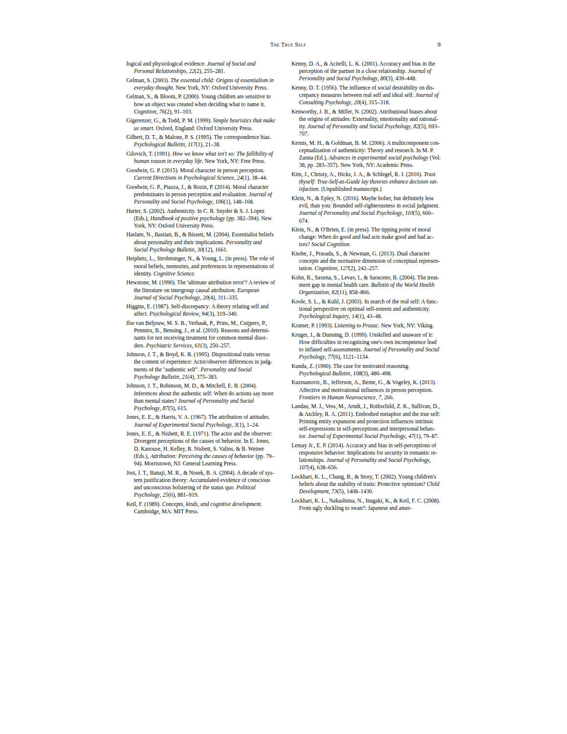The True Self 9
logical and physiological evidence. Journal of Social and Personal Relationships, 22(2), 255–281.
Gelman, S. (2003). The essential child: Origins of essentialism in everyday thought. New York, NY: Oxford University Press.
Gelman, S., & Bloom, P. (2000). Young children are sensitive to how an object was created when deciding what to name it. Cognition, 76(2), 91–103.
Gigerenzer, G., & Todd, P. M. (1999). Simple heuristics that make us smart. Oxford, England: Oxford University Press.
Gilbert, D. T., & Malone, P. S. (1995). The correspondence bias. Psychological Bulletin, 117(1), 21–38.
Gilovich, T. (1991). How we know what isn't so: The fallibility of human reason in everyday life. New York, NY: Free Press.
Goodwin, G. P. (2015). Moral character in person perception. Current Directions in Psychological Science, 24(1), 38–44.
Goodwin, G. P., Piazza, J., & Rozin, P. (2014). Moral character predominates in person perception and evaluation. Journal of Personality and Social Psychology, 106(1), 148–168.
Harter, S. (2002). Authenticity. In C. R. Snyder & S. J. Lopez (Eds.), Handbook of positive psychology (pp. 382–394). New York, NY: Oxford University Press.
Haslam, N., Bastian, B., & Bissett, M. (2004). Essentialist beliefs about personality and their implications. Personality and Social Psychology Bulletin, 30(12), 1661.
Heiphetz, L., Strohminger, N., & Young, L. (in press). The role of moral beliefs, memories, and preferences in representations of identity. Cognitive Science.
Hewstone, M. (1990). The 'ultimate attribution error'? A review of the literature on intergroup causal attribution. European Journal of Social Psychology, 20(4), 311–335.
Higgins, E. (1987). Self-discrepancy: A theory relating self and affect. Psychological Review, 94(3), 319–340.
Ilse van Beljouw, M. S. B., Verhaak, P., Prins, M., Cuijpers, P., Penninx, B., Bensing, J., et al. (2010). Reasons and determinants for not receiving treatment for common mental disorders. Psychiatric Services, 61(3), 250–257.
Johnson, J. T., & Boyd, K. R. (1995). Dispositional traits versus the content of experience: Actor/observer differences in judgments of the "authentic self". Personality and Social Psychology Bulletin, 21(4), 375–383.
Johnson, J. T., Robinson, M. D., & Mitchell, E. B. (2004). Inferences about the authentic self: When do actions say more than mental states? Journal of Personality and Social Psychology, 87(5), 615.
Jones, E. E., & Harris, V. A. (1967). The attribution of attitudes. Journal of Experimental Social Psychology, 3(1), 1–24.
Jones, E. E., & Nisbett, R. E. (1971). The actor and the observer: Divergent perceptions of the causes of behavior. In E. Jones, D. Kanouse, H. Kelley, R. Nisbett, S. Valins, & B. Weiner (Eds.), Attribution: Perceiving the causes of behavior (pp. 79–94). Morristown, NJ: General Learning Press.
Jost, J. T., Banaji, M. R., & Nosek, B. A. (2004). A decade of system justification theory: Accumulated evidence of conscious and unconscious bolstering of the status quo. Political Psychology, 25(6), 881–919.
Keil, F. (1989). Concepts, kinds, and cognitive development. Cambridge, MA: MIT Press.
Kenny, D. A., & Acitelli, L. K. (2001). Accuracy and bias in the perception of the partner in a close relationship. Journal of Personality and Social Psychology, 80(3), 439–448.
Kenny, D. T. (1956). The influence of social desirability on discrepancy measures between real self and ideal self. Journal of Consulting Psychology, 20(4), 315–318.
Kenworthy, J. B., & Miller, N. (2002). Attributional biases about the origins of attitudes: Externality, emotionality and rationality. Journal of Personality and Social Psychology, 82(5), 693–707.
Kernis, M. H., & Goldman, B. M. (2006). A multicomponent conceptualization of authenticity: Theory and research. In M. P. Zanna (Ed.), Advances in experimental social psychology (Vol. 38, pp. 283–357). New York, NY: Academic Press.
Kim, J., Christy, A., Hicks, J. A., & Schlegel, R. J. (2016). Trust thyself: True-Self-as-Guide lay theories enhance decision satisfaction. (Unpublished manuscript.)
Klein, N., & Epley, N. (2016). Maybe holier, but definitely less evil, than you: Bounded self-righteousness in social judgment. Journal of Personality and Social Psychology, 110(5), 660–674.
Klein, N., & O'Brien, E. (in press). The tipping point of moral change: When do good and bad acts make good and bad actors? Social Cognition.
Knobe, J., Prasada, S., & Newman, G. (2013). Dual character concepts and the normative dimension of conceptual representation. Cognition, 127(2), 242–257.
Kohn, R., Saxena, S., Levav, I., & Saraceno, B. (2004). The treatment gap in mental health care. Bulletin of the World Health Organization, 82(11), 858–866.
Koole, S. L., & Kuhl, J. (2003). In search of the real self: A functional perspective on optimal self-esteem and authenticity. Psychological Inquiry, 14(1), 43–48.
Kramer, P. (1993). Listening to Prozac. New York, NY: Viking.
Kruger, J., & Dunning, D. (1999). Unskilled and unaware of it: How difficulties in recognizing one's own incompetence lead to inflated self-assessments. Journal of Personality and Social Psychology, 77(6), 1121–1134.
Kunda, Z. (1990). The case for motivated reasoning. Psychological Bulletin, 108(3), 480–498.
Kuzmanovic, B., Jefferson, A., Bente, G., & Vogeley, K. (2013). Affective and motivational influences in person perception. Frontiers in Human Neuroscience, 7, 266.
Landau, M. J., Vess, M., Arndt, J., Rothschild, Z. K., Sullivan, D., & Atchley, R. A. (2011). Embodied metaphor and the true self: Priming entity expansion and protection influences intrinsic self-expressions in self-perceptions and interpersonal behavior. Journal of Experimental Social Psychology, 47(1), 79–87.
Lemay Jr., E. P. (2014). Accuracy and bias in self-perceptions of responsive behavior: Implications for security in romantic relationships. Journal of Personality and Social Psychology, 107(4), 638–656.
Lockhart, K. L., Chang, B., & Story, T. (2002). Young children's beliefs about the stability of traits: Protective optimism? Child Development, 73(5), 1408–1430.
Lockhart, K. L., Nakashima, N., Inagaki, K., & Keil, F. C. (2008). From ugly duckling to swan?: Japanese and amer-